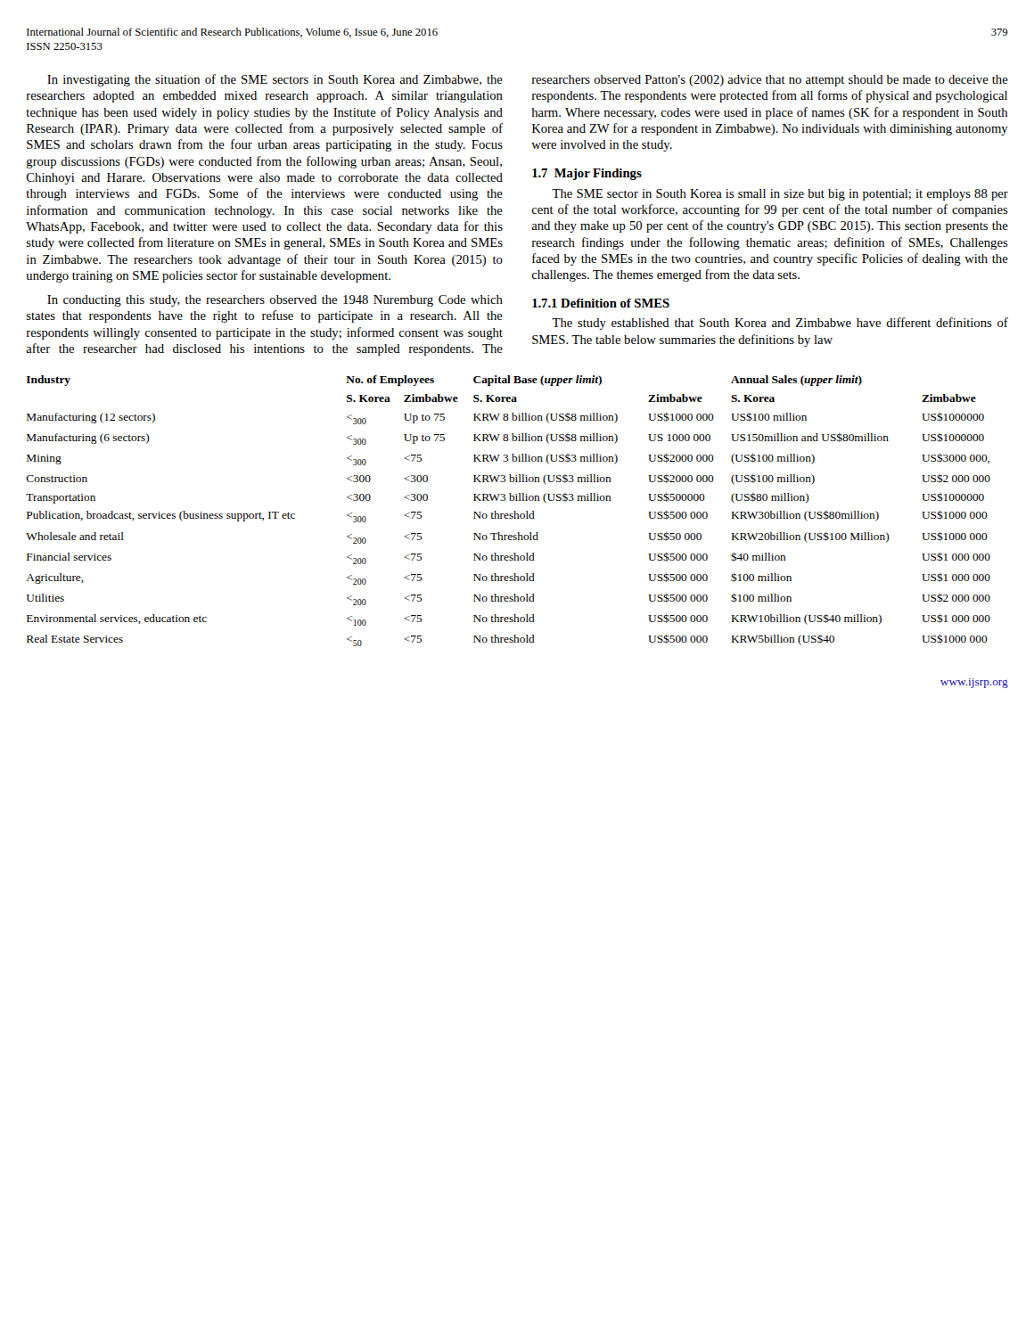International Journal of Scientific and Research Publications, Volume 6, Issue 6, June 2016
ISSN 2250-3153
379
In investigating the situation of the SME sectors in South Korea and Zimbabwe, the researchers adopted an embedded mixed research approach. A similar triangulation technique has been used widely in policy studies by the Institute of Policy Analysis and Research (IPAR). Primary data were collected from a purposively selected sample of SMES and scholars drawn from the four urban areas participating in the study. Focus group discussions (FGDs) were conducted from the following urban areas; Ansan, Seoul, Chinhoyi and Harare. Observations were also made to corroborate the data collected through interviews and FGDs. Some of the interviews were conducted using the information and communication technology. In this case social networks like the WhatsApp, Facebook, and twitter were used to collect the data. Secondary data for this study were collected from literature on SMEs in general, SMEs in South Korea and SMEs in Zimbabwe. The researchers took advantage of their tour in South Korea (2015) to undergo training on SME policies sector for sustainable development.
In conducting this study, the researchers observed the 1948 Nuremburg Code which states that respondents have the right to refuse to participate in a research. All the respondents willingly consented to participate in the study; informed consent was sought after the researcher had disclosed his intentions to the sampled respondents. The researchers observed Patton's (2002) advice that no attempt should be made to deceive the respondents. The respondents were protected from all forms of physical and psychological harm. Where necessary, codes were used in place of names (SK for a respondent in South Korea and ZW for a respondent in Zimbabwe). No individuals with diminishing autonomy were involved in the study.
1.7 Major Findings
The SME sector in South Korea is small in size but big in potential; it employs 88 per cent of the total workforce, accounting for 99 per cent of the total number of companies and they make up 50 per cent of the country's GDP (SBC 2015). This section presents the research findings under the following thematic areas; definition of SMEs, Challenges faced by the SMEs in the two countries, and country specific Policies of dealing with the challenges. The themes emerged from the data sets.
1.7.1 Definition of SMES
The study established that South Korea and Zimbabwe have different definitions of SMES. The table below summaries the definitions by law
| Industry | No. of Employees | Capital Base ( upper limit ) | Annual Sales ( upper limit ) |
| --- | --- | --- | --- |
| | S. Korea | Zimbabwe | S. Korea | Zimbabwe | S. Korea | Zimbabwe |
| Manufacturing (12 sectors) | < 300 | Up to 75 | KRW 8 billion (US$8 million) | US$1000 000 | US$100 million | US$1000000 |
| Manufacturing (6 sectors) | < 300 | Up to 75 | KRW 8 billion (US$8 million) | US 1000 000 | US150million and US$80million | US$1000000 |
| Mining | < 300 | <75 | KRW 3 billion (US$3 million) | US$2000 000 | (US$100 million) | US$3000 000, |
| Construction | <300 | <300 | KRW3 billion (US$3 million | US$2000 000 | (US$100 million) | US$2 000 000 |
| Transportation | <300 | <300 | KRW3 billion (US$3 million | US$500000 | (US$80 million) | US$1000000 |
| Publication, broadcast, services (business support, IT etc | < 300 | <75 | No threshold | US$500 000 | KRW30billion (US$80million) | US$1000 000 |
| Wholesale and retail | < 200 | <75 | No Threshold | US$50 000 | KRW20billion (US$100 Million) | US$1000 000 |
| Financial services | < 200 | <75 | No threshold | US$500 000 | $40 million | US$1 000 000 |
| Agriculture, | < 200 | <75 | No threshold | US$500 000 | $100 million | US$1 000 000 |
| Utilities | < 200 | <75 | No threshold | US$500 000 | $100 million | US$2 000 000 |
| Environmental services, education etc | < 100 | <75 | No threshold | US$500 000 | KRW10billion (US$40 million) | US$1 000 000 |
| Real Estate Services | < 50 | <75 | No threshold | US$500 000 | KRW5billion (US$40 | US$1000 000 |
www.ijsrp.org